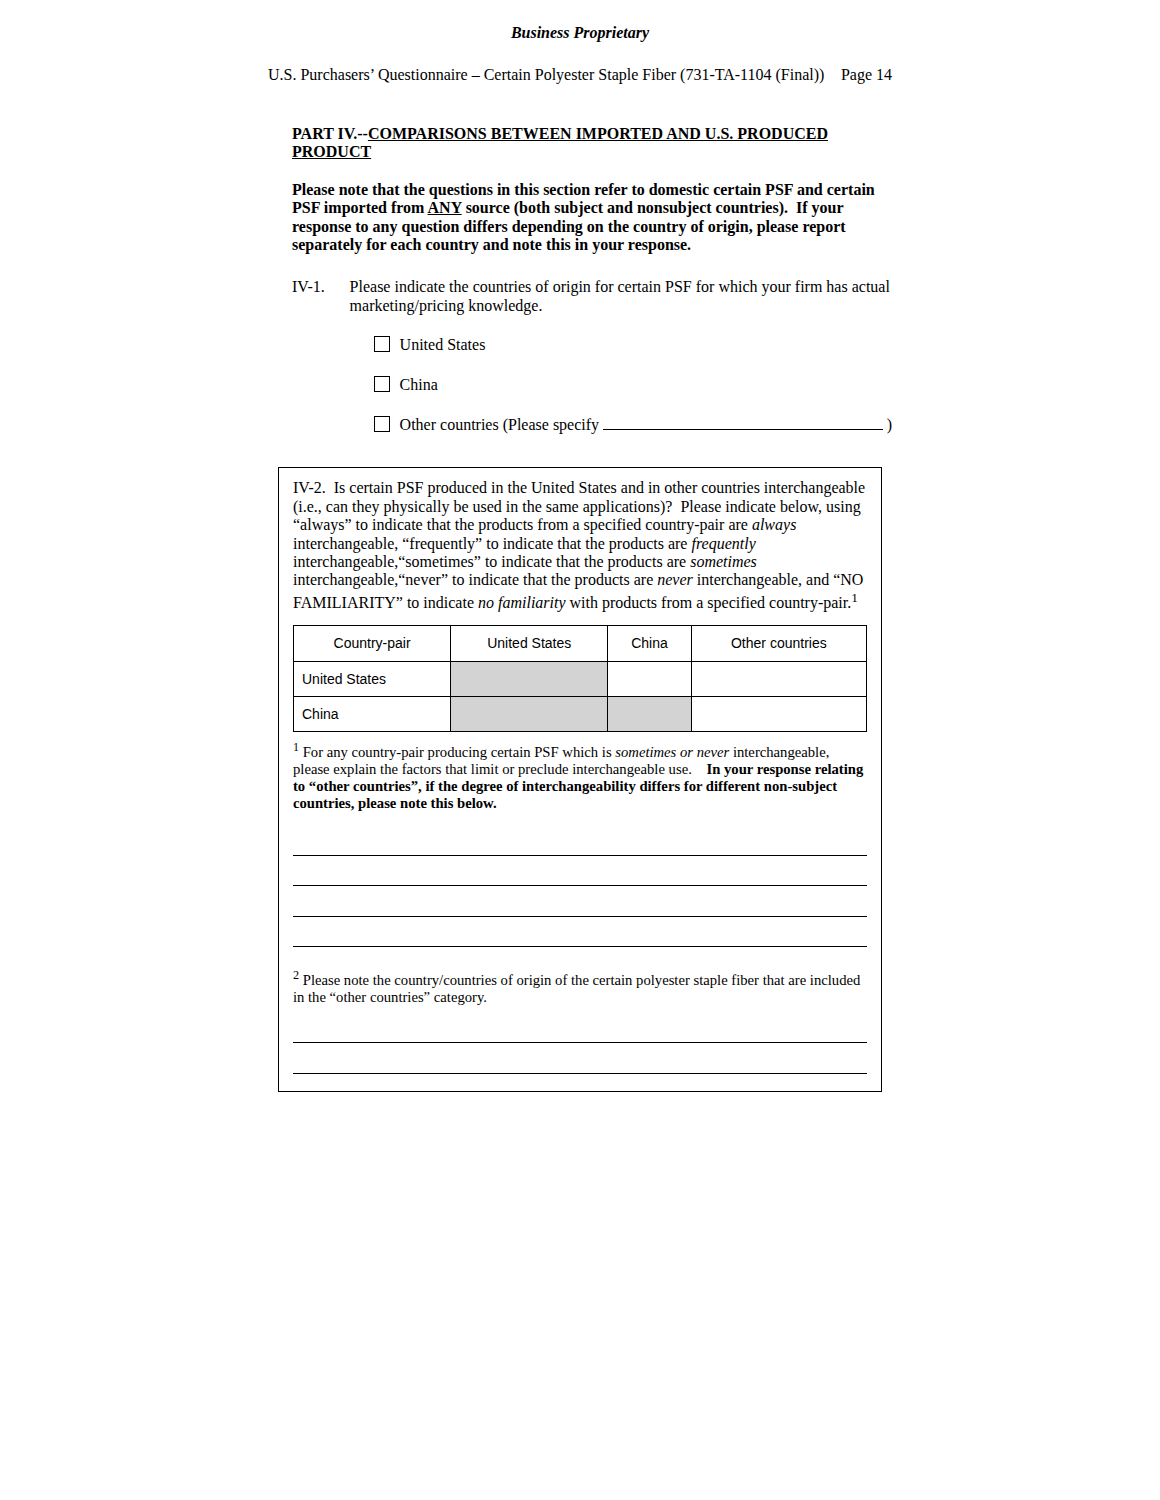Business Proprietary
U.S. Purchasers’ Questionnaire – Certain Polyester Staple Fiber (731-TA-1104 (Final)) Page 14
PART IV.--COMPARISONS BETWEEN IMPORTED AND U.S. PRODUCED PRODUCT
Please note that the questions in this section refer to domestic certain PSF and certain PSF imported from ANY source (both subject and nonsubject countries). If your response to any question differs depending on the country of origin, please report separately for each country and note this in your response.
IV-1.
Please indicate the countries of origin for certain PSF for which your firm has actual marketing/pricing knowledge.
United States
China
Other countries (Please specify )
IV-2. Is certain PSF produced in the United States and in other countries interchangeable (i.e., can they physically be used in the same applications)? Please indicate below, using “always” to indicate that the products from a specified country-pair are always interchangeable, “frequently” to indicate that the products are frequently interchangeable,“sometimes” to indicate that the products are sometimes interchangeable,“never” to indicate that the products are never interchangeable, and “NO FAMILIARITY” to indicate no familiarity with products from a specified country-pair.1
| Country-pair | United States | China | Other countries |
| --- | --- | --- | --- |
| United States | | | |
| China | | | |
1 For any country-pair producing certain PSF which is sometimes or never interchangeable, please explain the factors that limit or preclude interchangeable use. In your response relating to “other countries”, if the degree of interchangeability differs for different non-subject countries, please note this below.
2 Please note the country/countries of origin of the certain polyester staple fiber that are included in the “other countries” category.